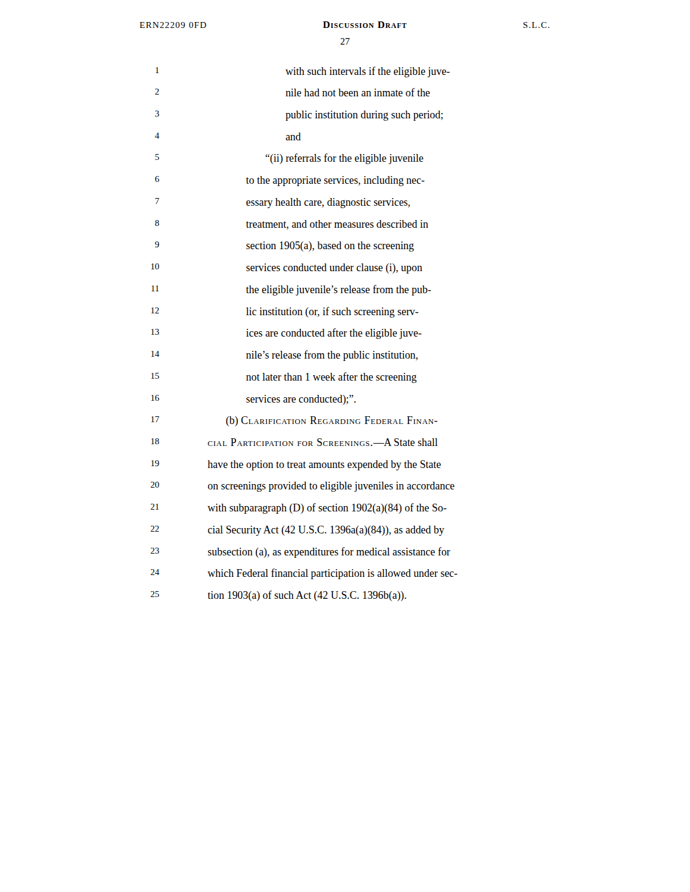ERN22209 0FD Discussion Draft S.L.C.
27
with such intervals if the eligible juve-
nile had not been an inmate of the
public institution during such period;
and
“(ii) referrals for the eligible juvenile
to the appropriate services, including nec-
essary health care, diagnostic services,
treatment, and other measures described in
section 1905(a), based on the screening
services conducted under clause (i), upon
the eligible juvenile’s release from the pub-
lic institution (or, if such screening serv-
ices are conducted after the eligible juve-
nile’s release from the public institution,
not later than 1 week after the screening
services are conducted);”.
(b) Clarification Regarding Federal Finan-
cial Participation for Screenings.—A State shall
have the option to treat amounts expended by the State
on screenings provided to eligible juveniles in accordance
with subparagraph (D) of section 1902(a)(84) of the So-
cial Security Act (42 U.S.C. 1396a(a)(84)), as added by
subsection (a), as expenditures for medical assistance for
which Federal financial participation is allowed under sec-
tion 1903(a) of such Act (42 U.S.C. 1396b(a)).